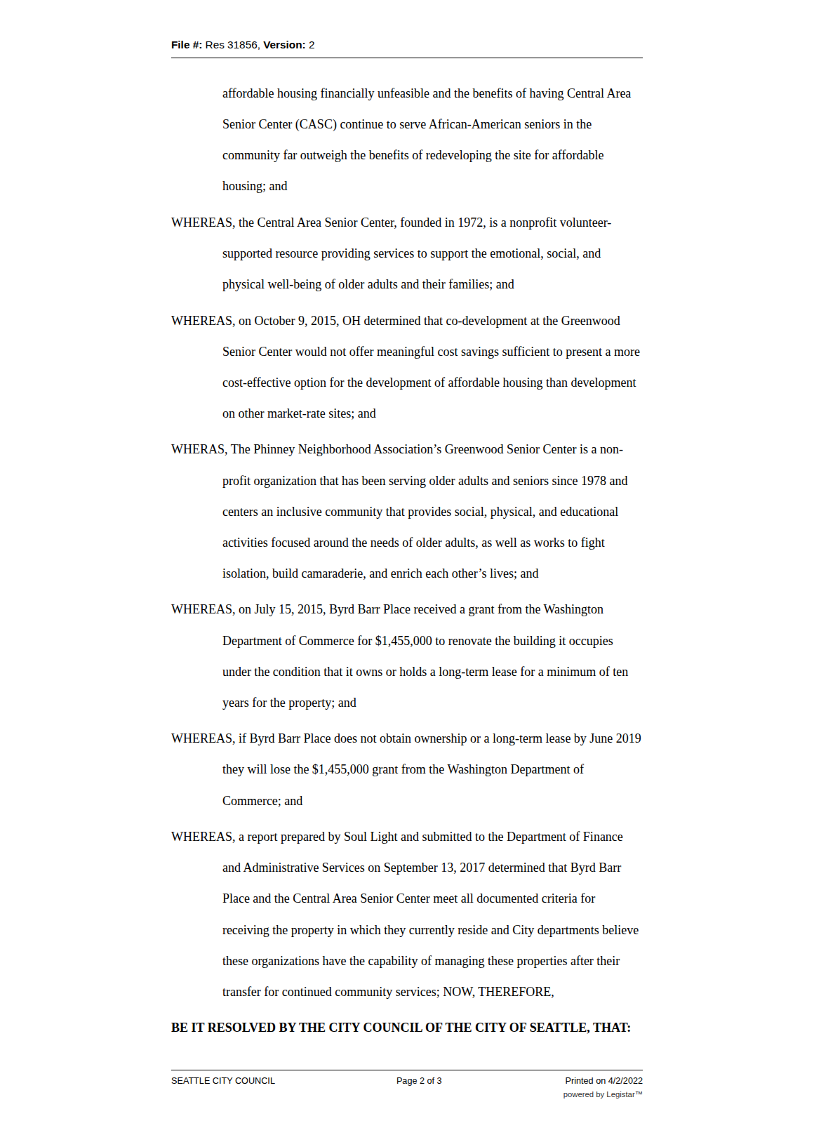File #: Res 31856, Version: 2
affordable housing financially unfeasible and the benefits of having Central Area Senior Center (CASC) continue to serve African-American seniors in the community far outweigh the benefits of redeveloping the site for affordable housing; and
WHEREAS, the Central Area Senior Center, founded in 1972, is a nonprofit volunteer-supported resource providing services to support the emotional, social, and physical well-being of older adults and their families; and
WHEREAS, on October 9, 2015, OH determined that co-development at the Greenwood Senior Center would not offer meaningful cost savings sufficient to present a more cost-effective option for the development of affordable housing than development on other market-rate sites; and
WHERAS, The Phinney Neighborhood Association’s Greenwood Senior Center is a non-profit organization that has been serving older adults and seniors since 1978 and centers an inclusive community that provides social, physical, and educational activities focused around the needs of older adults, as well as works to fight isolation, build camaraderie, and enrich each other’s lives; and
WHEREAS, on July 15, 2015, Byrd Barr Place received a grant from the Washington Department of Commerce for $1,455,000 to renovate the building it occupies under the condition that it owns or holds a long-term lease for a minimum of ten years for the property; and
WHEREAS, if Byrd Barr Place does not obtain ownership or a long-term lease by June 2019 they will lose the $1,455,000 grant from the Washington Department of Commerce; and
WHEREAS, a report prepared by Soul Light and submitted to the Department of Finance and Administrative Services on September 13, 2017 determined that Byrd Barr Place and the Central Area Senior Center meet all documented criteria for receiving the property in which they currently reside and City departments believe these organizations have the capability of managing these properties after their transfer for continued community services; NOW, THEREFORE,
BE IT RESOLVED BY THE CITY COUNCIL OF THE CITY OF SEATTLE, THAT:
SEATTLE CITY COUNCIL
Page 2 of 3
Printed on 4/2/2022
powered by Legistar™